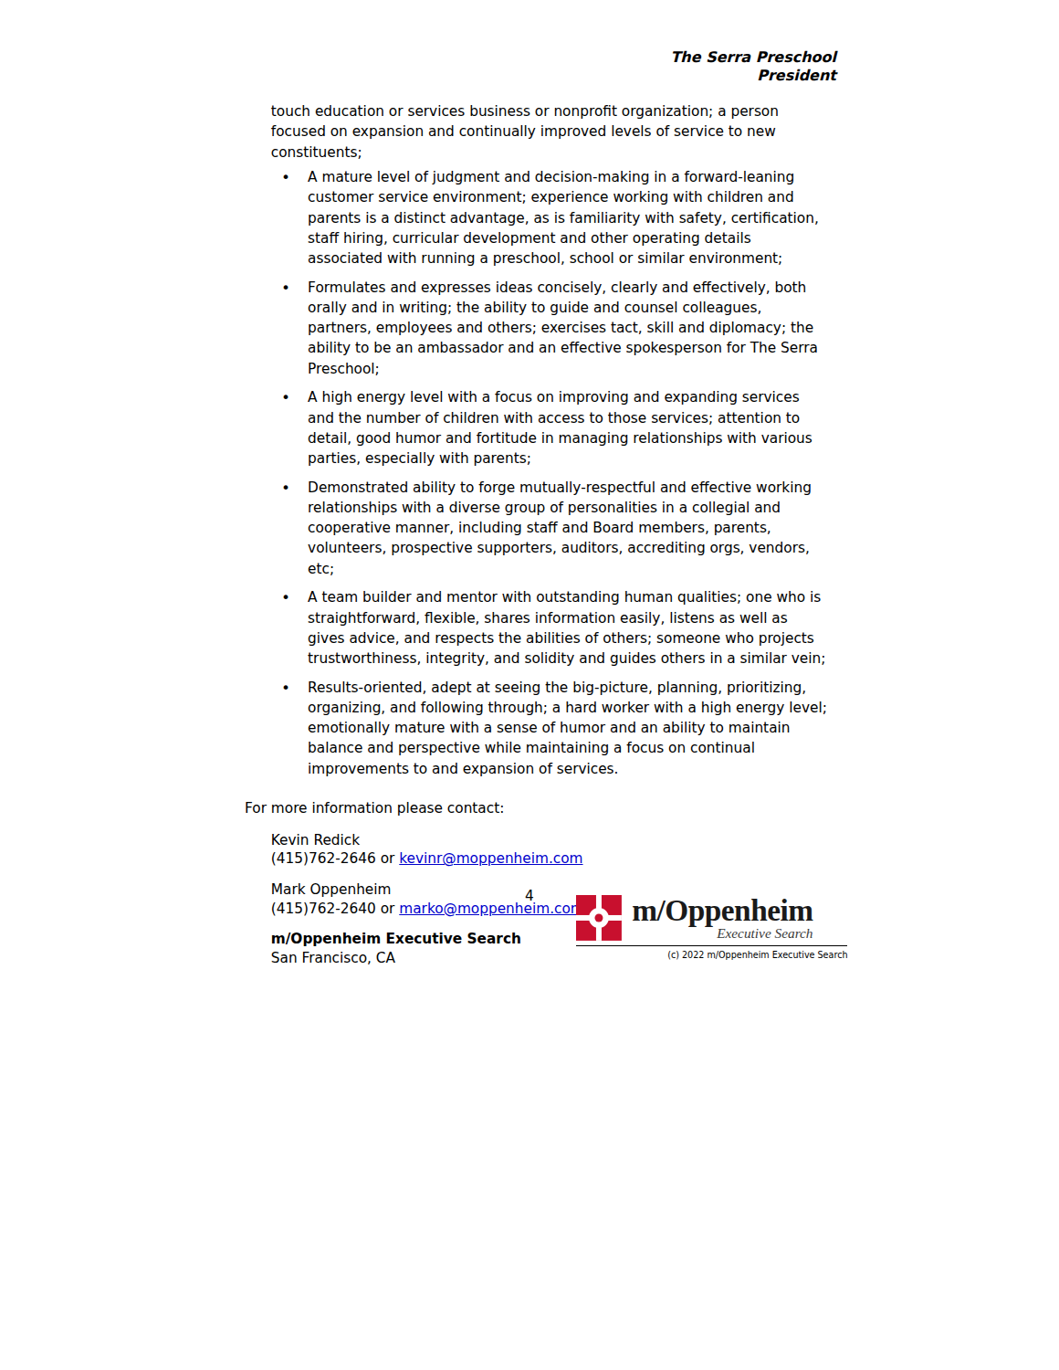The Serra Preschool
President
touch education or services business or nonprofit organization; a person focused on expansion and continually improved levels of service to new constituents;
A mature level of judgment and decision-making in a forward-leaning customer service environment; experience working with children and parents is a distinct advantage, as is familiarity with safety, certification, staff hiring, curricular development and other operating details associated with running a preschool, school or similar environment;
Formulates and expresses ideas concisely, clearly and effectively, both orally and in writing; the ability to guide and counsel colleagues, partners, employees and others; exercises tact, skill and diplomacy; the ability to be an ambassador and an effective spokesperson for The Serra Preschool;
A high energy level with a focus on improving and expanding services and the number of children with access to those services; attention to detail, good humor and fortitude in managing relationships with various parties, especially with parents;
Demonstrated ability to forge mutually-respectful and effective working relationships with a diverse group of personalities in a collegial and cooperative manner, including staff and Board members, parents, volunteers, prospective supporters, auditors, accrediting orgs, vendors, etc;
A team builder and mentor with outstanding human qualities; one who is straightforward, flexible, shares information easily, listens as well as gives advice, and respects the abilities of others; someone who projects trustworthiness, integrity, and solidity and guides others in a similar vein;
Results-oriented, adept at seeing the big-picture, planning, prioritizing, organizing, and following through; a hard worker with a high energy level; emotionally mature with a sense of humor and an ability to maintain balance and perspective while maintaining a focus on continual improvements to and expansion of services.
For more information please contact:
Kevin Redick
(415)762-2646 or kevinr@moppenheim.com
Mark Oppenheim
(415)762-2640 or marko@moppenheim.com
m/Oppenheim Executive Search
San Francisco, CA
4
m/Oppenheim Executive Search
(c) 2022 m/Oppenheim Executive Search